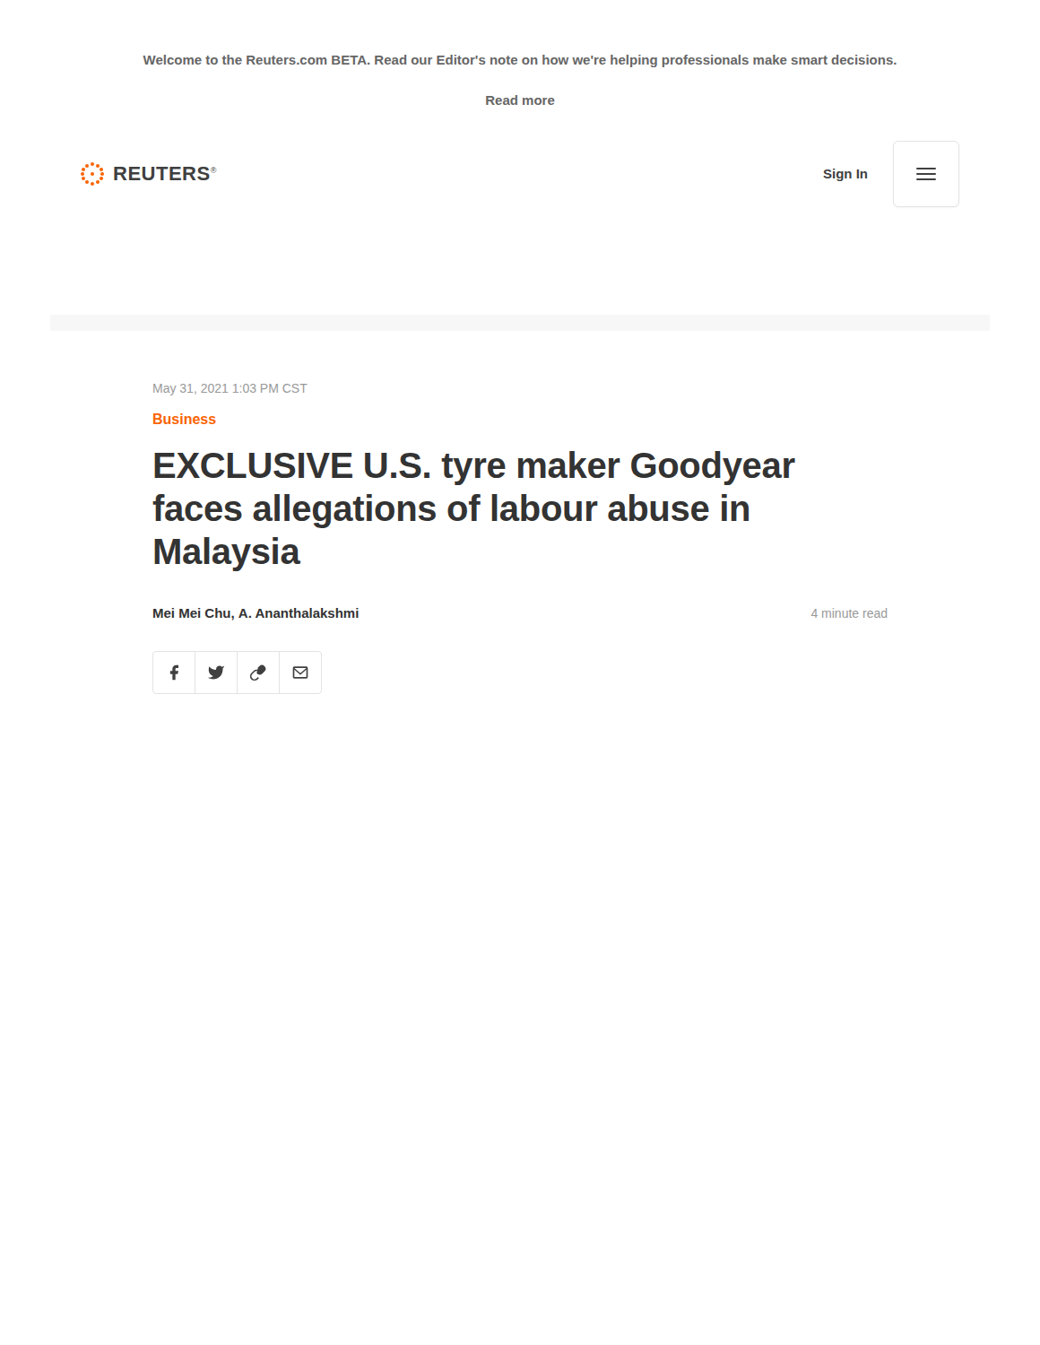Welcome to the Reuters.com BETA. Read our Editor's note on how we're helping professionals make smart decisions.
Read more
REUTERS®
Sign In
May 31, 2021 1:03 PM CST
Business
EXCLUSIVE U.S. tyre maker Goodyear faces allegations of labour abuse in Malaysia
Mei Mei Chu A. Ananthalakshmi
4 minute read